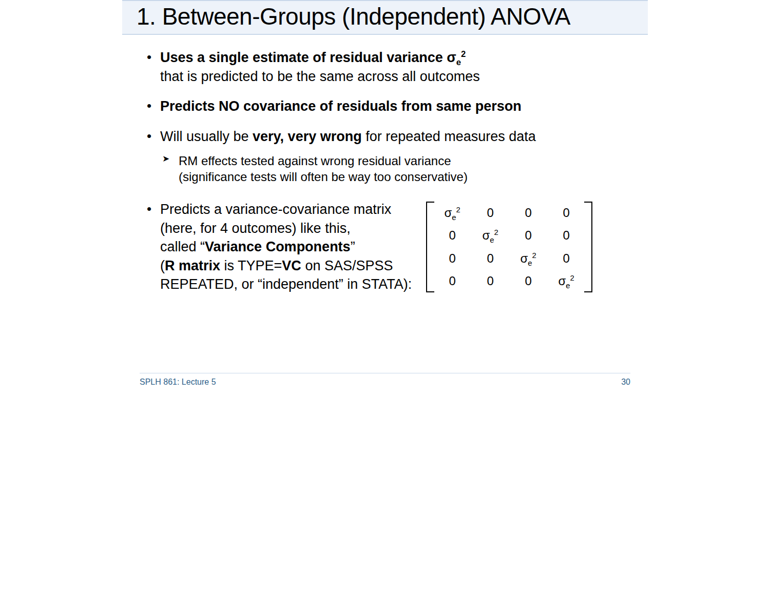1. Between-Groups (Independent) ANOVA
Uses a single estimate of residual variance σe2
that is predicted to be the same across all outcomes
Predicts NO covariance of residuals from same person
Will usually be very, very wrong for repeated measures data
RM effects tested against wrong residual variance
(significance tests will often be way too conservative)
Predicts a variance-covariance matrix
(here, for 4 outcomes) like this,
called “Variance Components”
(R matrix is TYPE=VC on SAS/SPSS
REPEATED, or “independent” in STATA):
| σ e 2 | 0 | 0 | 0 |
| 0 | σ e 2 | 0 | 0 |
| 0 | 0 | σ e 2 | 0 |
| 0 | 0 | 0 | σ e 2 |
SPLH 861: Lecture 5
30